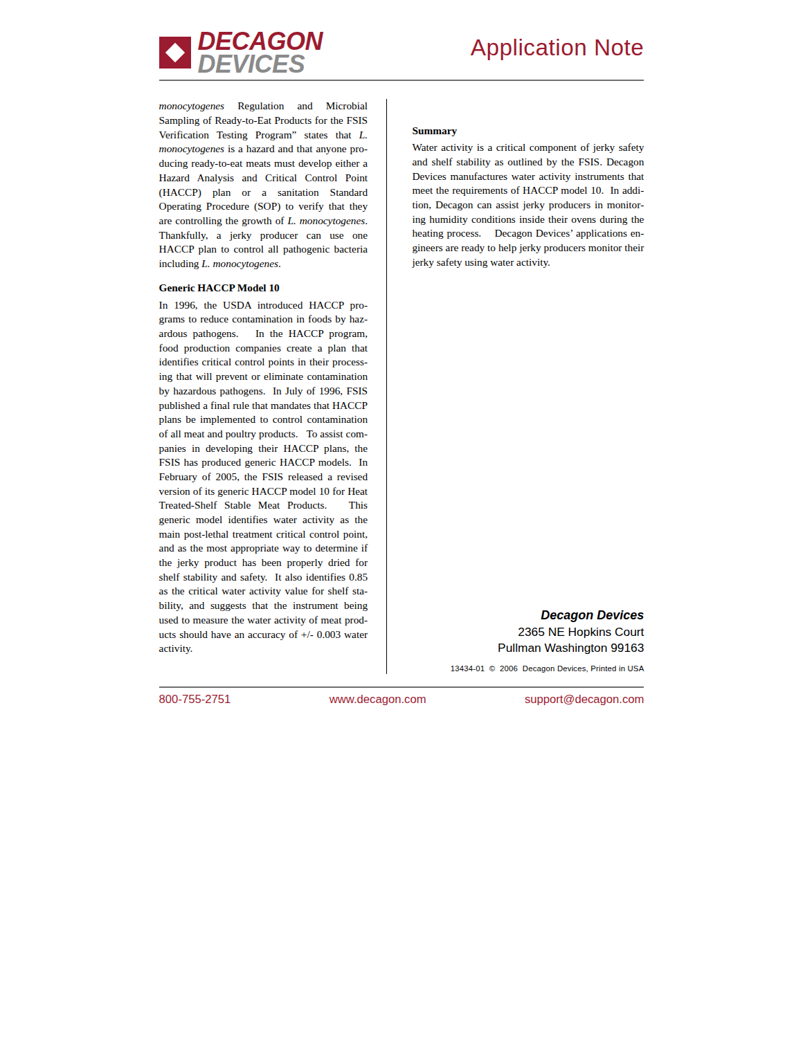DECAGON
DEVICES
Application Note
monocytogenes Regulation and Microbial Sampling of Ready-to-Eat Products for the FSIS Verification Testing Program” states that L. monocytogenes is a hazard and that anyone producing ready-to-eat meats must develop either a Hazard Analysis and Critical Control Point (HACCP) plan or a sanitation Standard Operating Procedure (SOP) to verify that they are controlling the growth of L. monocytogenes. Thankfully, a jerky producer can use one HACCP plan to control all pathogenic bacteria including L. monocytogenes.
Generic HACCP Model 10
In 1996, the USDA introduced HACCP programs to reduce contamination in foods by hazardous pathogens. In the HACCP program, food production companies create a plan that identifies critical control points in their processing that will prevent or eliminate contamination by hazardous pathogens. In July of 1996, FSIS published a final rule that mandates that HACCP plans be implemented to control contamination of all meat and poultry products. To assist companies in developing their HACCP plans, the FSIS has produced generic HACCP models. In February of 2005, the FSIS released a revised version of its generic HACCP model 10 for Heat Treated-Shelf Stable Meat Products. This generic model identifies water activity as the main post-lethal treatment critical control point, and as the most appropriate way to determine if the jerky product has been properly dried for shelf stability and safety. It also identifies 0.85 as the critical water activity value for shelf stability, and suggests that the instrument being used to measure the water activity of meat products should have an accuracy of +/- 0.003 water activity.
Summary
Water activity is a critical component of jerky safety and shelf stability as outlined by the FSIS. Decagon Devices manufactures water activity instruments that meet the requirements of HACCP model 10. In addition, Decagon can assist jerky producers in monitoring humidity conditions inside their ovens during the heating process. Decagon Devices’ applications engineers are ready to help jerky producers monitor their jerky safety using water activity.
Decagon Devices
2365 NE Hopkins Court
Pullman Washington 99163
13434-01 © 2006 Decagon Devices, Printed in USA
800-755-2751 www.decagon.com support@decagon.com